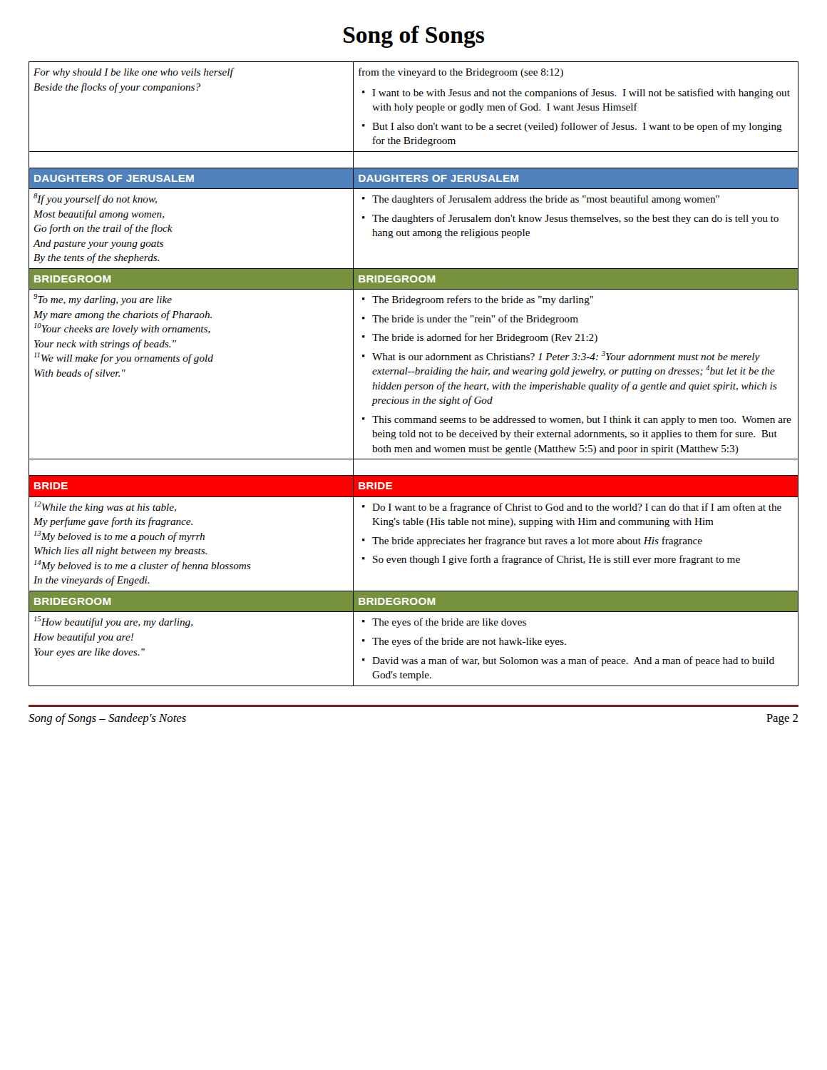Song of Songs
| For why should I be like one who veils herself Beside the flocks of your companions? | from the vineyard to the Bridegroom (see 8:12) I want to be with Jesus and not the companions of Jesus. I will not be satisfied with hanging out with holy people or godly men of God. I want Jesus Himself But I also don't want to be a secret (veiled) follower of Jesus. I want to be open of my longing for the Bridegroom |
| DAUGHTERS OF JERUSALEM | DAUGHTERS OF JERUSALEM |
| 8 If you yourself do not know, Most beautiful among women, Go forth on the trail of the flock And pasture your young goats By the tents of the shepherds. | The daughters of Jerusalem address the bride as "most beautiful among women" The daughters of Jerusalem don't know Jesus themselves, so the best they can do is tell you to hang out among the religious people |
| BRIDEGROOM | BRIDEGROOM |
| 9 To me, my darling, you are like My mare among the chariots of Pharaoh. 10 Your cheeks are lovely with ornaments, Your neck with strings of beads." 11 We will make for you ornaments of gold With beads of silver." | The Bridegroom refers to the bride as "my darling" The bride is under the "rein" of the Bridegroom The bride is adorned for her Bridegroom (Rev 21:2) What is our adornment as Christians? 1 Peter 3:3-4: 3 Your adornment must not be merely external--braiding the hair, and wearing gold jewelry, or putting on dresses; 4 but let it be the hidden person of the heart, with the imperishable quality of a gentle and quiet spirit, which is precious in the sight of God This command seems to be addressed to women, but I think it can apply to men too. Women are being told not to be deceived by their external adornments, so it applies to them for sure. But both men and women must be gentle (Matthew 5:5) and poor in spirit (Matthew 5:3) |
| BRIDE | BRIDE |
| 12 While the king was at his table, My perfume gave forth its fragrance. 13 My beloved is to me a pouch of myrrh Which lies all night between my breasts. 14 My beloved is to me a cluster of henna blossoms In the vineyards of Engedi. | Do I want to be a fragrance of Christ to God and to the world? I can do that if I am often at the King's table (His table not mine), supping with Him and communing with Him The bride appreciates her fragrance but raves a lot more about His fragrance So even though I give forth a fragrance of Christ, He is still ever more fragrant to me |
| BRIDEGROOM | BRIDEGROOM |
| 15 How beautiful you are, my darling, How beautiful you are! Your eyes are like doves." | The eyes of the bride are like doves The eyes of the bride are not hawk-like eyes. David was a man of war, but Solomon was a man of peace. And a man of peace had to build God's temple. |
Song of Songs – Sandeep's Notes Page 2